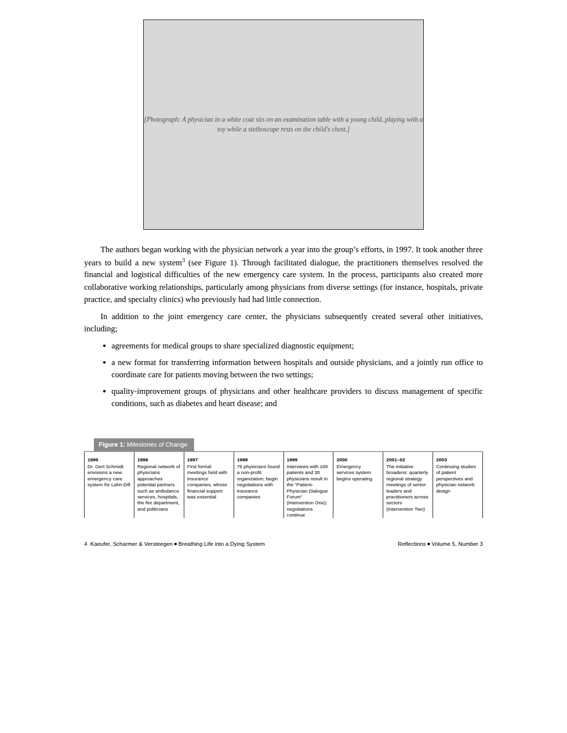[Photograph: A physician in a white coat sits on an examination table with a young child, playing with a toy while a stethoscope rests on the child's chest.]
The authors began working with the physician network a year into the group’s efforts, in 1997. It took another three years to build a new system3 (see Figure 1). Through facilitated dialogue, the practitioners themselves resolved the financial and logistical difficulties of the new emergency care system. In the process, participants also created more collaborative working relationships, particularly among physicians from diverse settings (for instance, hospitals, private practice, and specialty clinics) who previously had had little connection.
In addition to the joint emergency care center, the physicians subsequently created several other initiatives, including;
agreements for medical groups to share specialized diagnostic equipment;
a new format for transferring information between hospitals and outside physicians, and a jointly run office to coordinate care for patients moving between the two settings;
quality-improvement groups of physicians and other healthcare providers to discuss management of specific conditions, such as diabetes and heart disease; and
Figure 1: Milestones of Change
| 1995 Dr. Gert Schmidt envisions a new emergency care system for Lahn-Dill | 1996 Regional network of physicians approaches potential partners such as ambulance services, hospitals, the fire department, and politicians | 1997 First formal meetings held with insurance companies, whose financial support was essential | 1998 75 physicians found a non-profit organization; begin negotiations with insurance companies | 1999 Interviews with 100 patients and 30 physicians result in the “Patient-Physician Dialogue Forum” (Intervention One); negotiations continue | 2000 Emergency services system begins operating | 2001–02 The initiative broadens: quarterly regional strategy meetings of senior leaders and practitioners across sectors (Intervention Two) | 2003 Continuing studies of patient perspectives and physician network design |
4 Kaeufer, Scharmer & Versteegen ■ Breathing Life into a Dying System
Reflections ■ Volume 5, Number 3